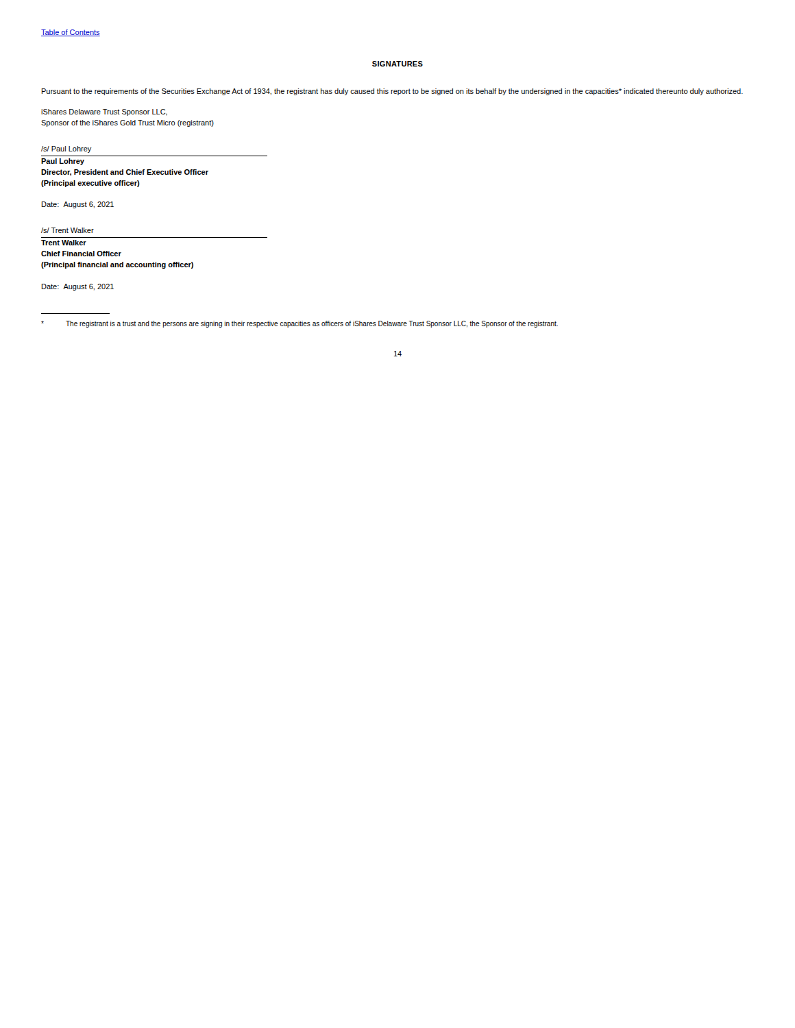Table of Contents
SIGNATURES
Pursuant to the requirements of the Securities Exchange Act of 1934, the registrant has duly caused this report to be signed on its behalf by the undersigned in the capacities* indicated thereunto duly authorized.
iShares Delaware Trust Sponsor LLC,
Sponsor of the iShares Gold Trust Micro (registrant)
/s/ Paul Lohrey
Paul Lohrey
Director, President and Chief Executive Officer
(Principal executive officer)
Date: August 6, 2021
/s/ Trent Walker
Trent Walker
Chief Financial Officer
(Principal financial and accounting officer)
Date: August 6, 2021
*The registrant is a trust and the persons are signing in their respective capacities as officers of iShares Delaware Trust Sponsor LLC, the Sponsor of the registrant.
14